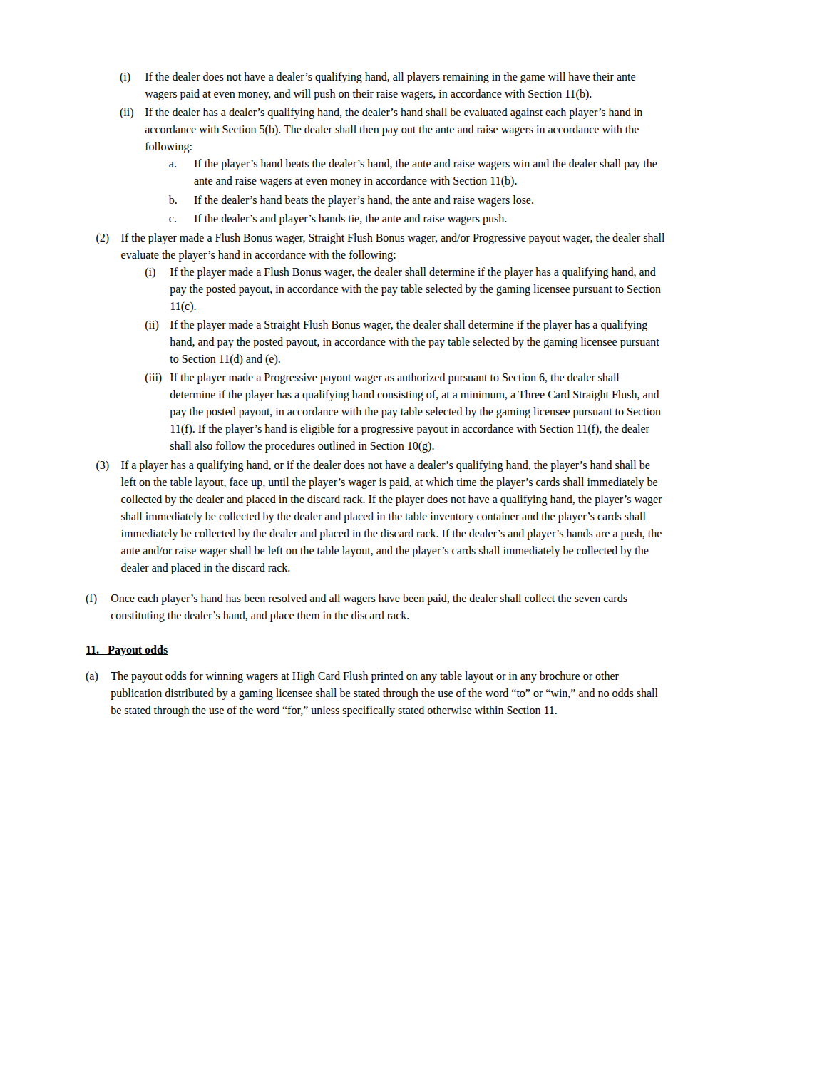(i) If the dealer does not have a dealer’s qualifying hand, all players remaining in the game will have their ante wagers paid at even money, and will push on their raise wagers, in accordance with Section 11(b).
(ii) If the dealer has a dealer’s qualifying hand, the dealer’s hand shall be evaluated against each player’s hand in accordance with Section 5(b). The dealer shall then pay out the ante and raise wagers in accordance with the following:
a. If the player’s hand beats the dealer’s hand, the ante and raise wagers win and the dealer shall pay the ante and raise wagers at even money in accordance with Section 11(b).
b. If the dealer’s hand beats the player’s hand, the ante and raise wagers lose.
c. If the dealer’s and player’s hands tie, the ante and raise wagers push.
(2) If the player made a Flush Bonus wager, Straight Flush Bonus wager, and/or Progressive payout wager, the dealer shall evaluate the player’s hand in accordance with the following:
(i) If the player made a Flush Bonus wager, the dealer shall determine if the player has a qualifying hand, and pay the posted payout, in accordance with the pay table selected by the gaming licensee pursuant to Section 11(c).
(ii) If the player made a Straight Flush Bonus wager, the dealer shall determine if the player has a qualifying hand, and pay the posted payout, in accordance with the pay table selected by the gaming licensee pursuant to Section 11(d) and (e).
(iii) If the player made a Progressive payout wager as authorized pursuant to Section 6, the dealer shall determine if the player has a qualifying hand consisting of, at a minimum, a Three Card Straight Flush, and pay the posted payout, in accordance with the pay table selected by the gaming licensee pursuant to Section 11(f). If the player’s hand is eligible for a progressive payout in accordance with Section 11(f), the dealer shall also follow the procedures outlined in Section 10(g).
(3) If a player has a qualifying hand, or if the dealer does not have a dealer’s qualifying hand, the player’s hand shall be left on the table layout, face up, until the player’s wager is paid, at which time the player’s cards shall immediately be collected by the dealer and placed in the discard rack. If the player does not have a qualifying hand, the player’s wager shall immediately be collected by the dealer and placed in the table inventory container and the player’s cards shall immediately be collected by the dealer and placed in the discard rack. If the dealer’s and player’s hands are a push, the ante and/or raise wager shall be left on the table layout, and the player’s cards shall immediately be collected by the dealer and placed in the discard rack.
(f) Once each player’s hand has been resolved and all wagers have been paid, the dealer shall collect the seven cards constituting the dealer’s hand, and place them in the discard rack.
11. Payout odds
(a) The payout odds for winning wagers at High Card Flush printed on any table layout or in any brochure or other publication distributed by a gaming licensee shall be stated through the use of the word “to” or “win,” and no odds shall be stated through the use of the word “for,” unless specifically stated otherwise within Section 11.